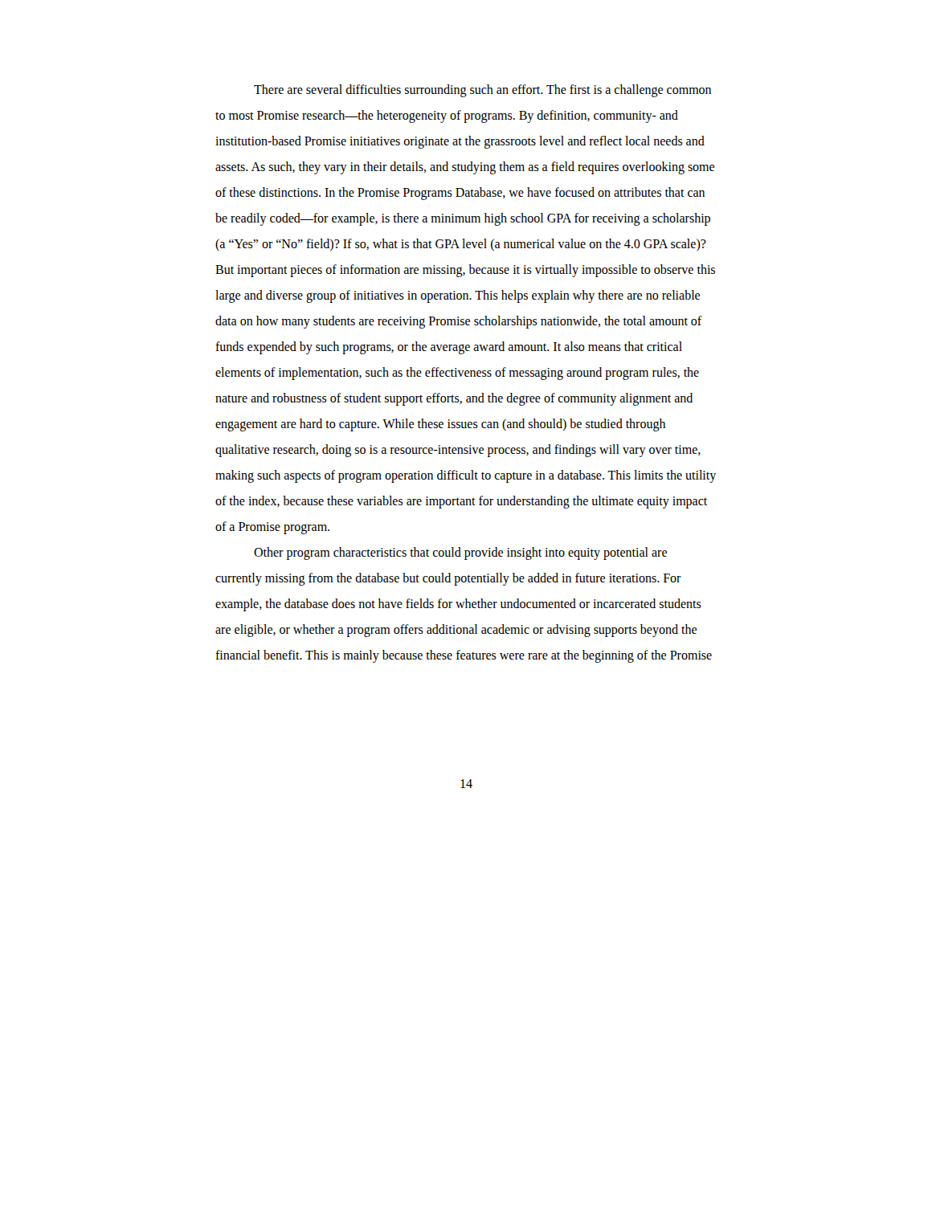There are several difficulties surrounding such an effort. The first is a challenge common to most Promise research—the heterogeneity of programs. By definition, community- and institution-based Promise initiatives originate at the grassroots level and reflect local needs and assets. As such, they vary in their details, and studying them as a field requires overlooking some of these distinctions. In the Promise Programs Database, we have focused on attributes that can be readily coded—for example, is there a minimum high school GPA for receiving a scholarship (a “Yes” or “No” field)? If so, what is that GPA level (a numerical value on the 4.0 GPA scale)? But important pieces of information are missing, because it is virtually impossible to observe this large and diverse group of initiatives in operation. This helps explain why there are no reliable data on how many students are receiving Promise scholarships nationwide, the total amount of funds expended by such programs, or the average award amount. It also means that critical elements of implementation, such as the effectiveness of messaging around program rules, the nature and robustness of student support efforts, and the degree of community alignment and engagement are hard to capture. While these issues can (and should) be studied through qualitative research, doing so is a resource-intensive process, and findings will vary over time, making such aspects of program operation difficult to capture in a database. This limits the utility of the index, because these variables are important for understanding the ultimate equity impact of a Promise program.
Other program characteristics that could provide insight into equity potential are currently missing from the database but could potentially be added in future iterations. For example, the database does not have fields for whether undocumented or incarcerated students are eligible, or whether a program offers additional academic or advising supports beyond the financial benefit. This is mainly because these features were rare at the beginning of the Promise
14